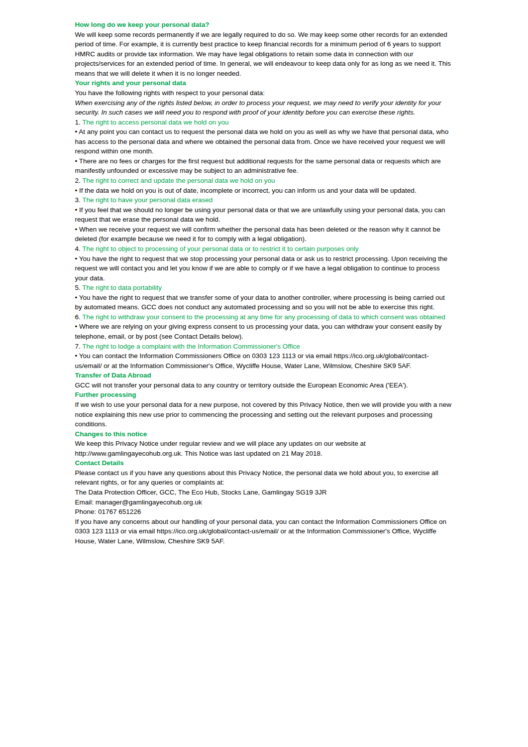How long do we keep your personal data?
We will keep some records permanently if we are legally required to do so. We may keep some other records for an extended period of time. For example, it is currently best practice to keep financial records for a minimum period of 6 years to support HMRC audits or provide tax information. We may have legal obligations to retain some data in connection with our projects/services for an extended period of time. In general, we will endeavour to keep data only for as long as we need it. This means that we will delete it when it is no longer needed.
Your rights and your personal data
You have the following rights with respect to your personal data:
When exercising any of the rights listed below, in order to process your request, we may need to verify your identity for your security. In such cases we will need you to respond with proof of your identity before you can exercise these rights.
1. The right to access personal data we hold on you
• At any point you can contact us to request the personal data we hold on you as well as why we have that personal data, who has access to the personal data and where we obtained the personal data from. Once we have received your request we will respond within one month.
• There are no fees or charges for the first request but additional requests for the same personal data or requests which are manifestly unfounded or excessive may be subject to an administrative fee.
2. The right to correct and update the personal data we hold on you
• If the data we hold on you is out of date, incomplete or incorrect, you can inform us and your data will be updated.
3. The right to have your personal data erased
• If you feel that we should no longer be using your personal data or that we are unlawfully using your personal data, you can request that we erase the personal data we hold.
• When we receive your request we will confirm whether the personal data has been deleted or the reason why it cannot be deleted (for example because we need it for to comply with a legal obligation).
4. The right to object to processing of your personal data or to restrict it to certain purposes only
• You have the right to request that we stop processing your personal data or ask us to restrict processing. Upon receiving the request we will contact you and let you know if we are able to comply or if we have a legal obligation to continue to process your data.
5. The right to data portability
• You have the right to request that we transfer some of your data to another controller, where processing is being carried out by automated means. GCC does not conduct any automated processing and so you will not be able to exercise this right.
6. The right to withdraw your consent to the processing at any time for any processing of data to which consent was obtained
• Where we are relying on your giving express consent to us processing your data, you can withdraw your consent easily by telephone, email, or by post (see Contact Details below).
7. The right to lodge a complaint with the Information Commissioner's Office
• You can contact the Information Commissioners Office on 0303 123 1113 or via email https://ico.org.uk/global/contact-us/email/ or at the Information Commissioner's Office, Wycliffe House, Water Lane, Wilmslow, Cheshire SK9 5AF.
Transfer of Data Abroad
GCC will not transfer your personal data to any country or territory outside the European Economic Area ('EEA').
Further processing
If we wish to use your personal data for a new purpose, not covered by this Privacy Notice, then we will provide you with a new notice explaining this new use prior to commencing the processing and setting out the relevant purposes and processing conditions.
Changes to this notice
We keep this Privacy Notice under regular review and we will place any updates on our website at http://www.gamlingayecohub.org.uk. This Notice was last updated on 21 May 2018.
Contact Details
Please contact us if you have any questions about this Privacy Notice, the personal data we hold about you, to exercise all relevant rights, or for any queries or complaints at:
The Data Protection Officer, GCC, The Eco Hub, Stocks Lane, Gamlingay SG19 3JR
Email: manager@gamlingayecohub.org.uk
Phone: 01767 651226
If you have any concerns about our handling of your personal data, you can contact the Information Commissioners Office on 0303 123 1113 or via email https://ico.org.uk/global/contact-us/email/ or at the Information Commissioner's Office, Wycliffe House, Water Lane, Wilmslow, Cheshire SK9 5AF.